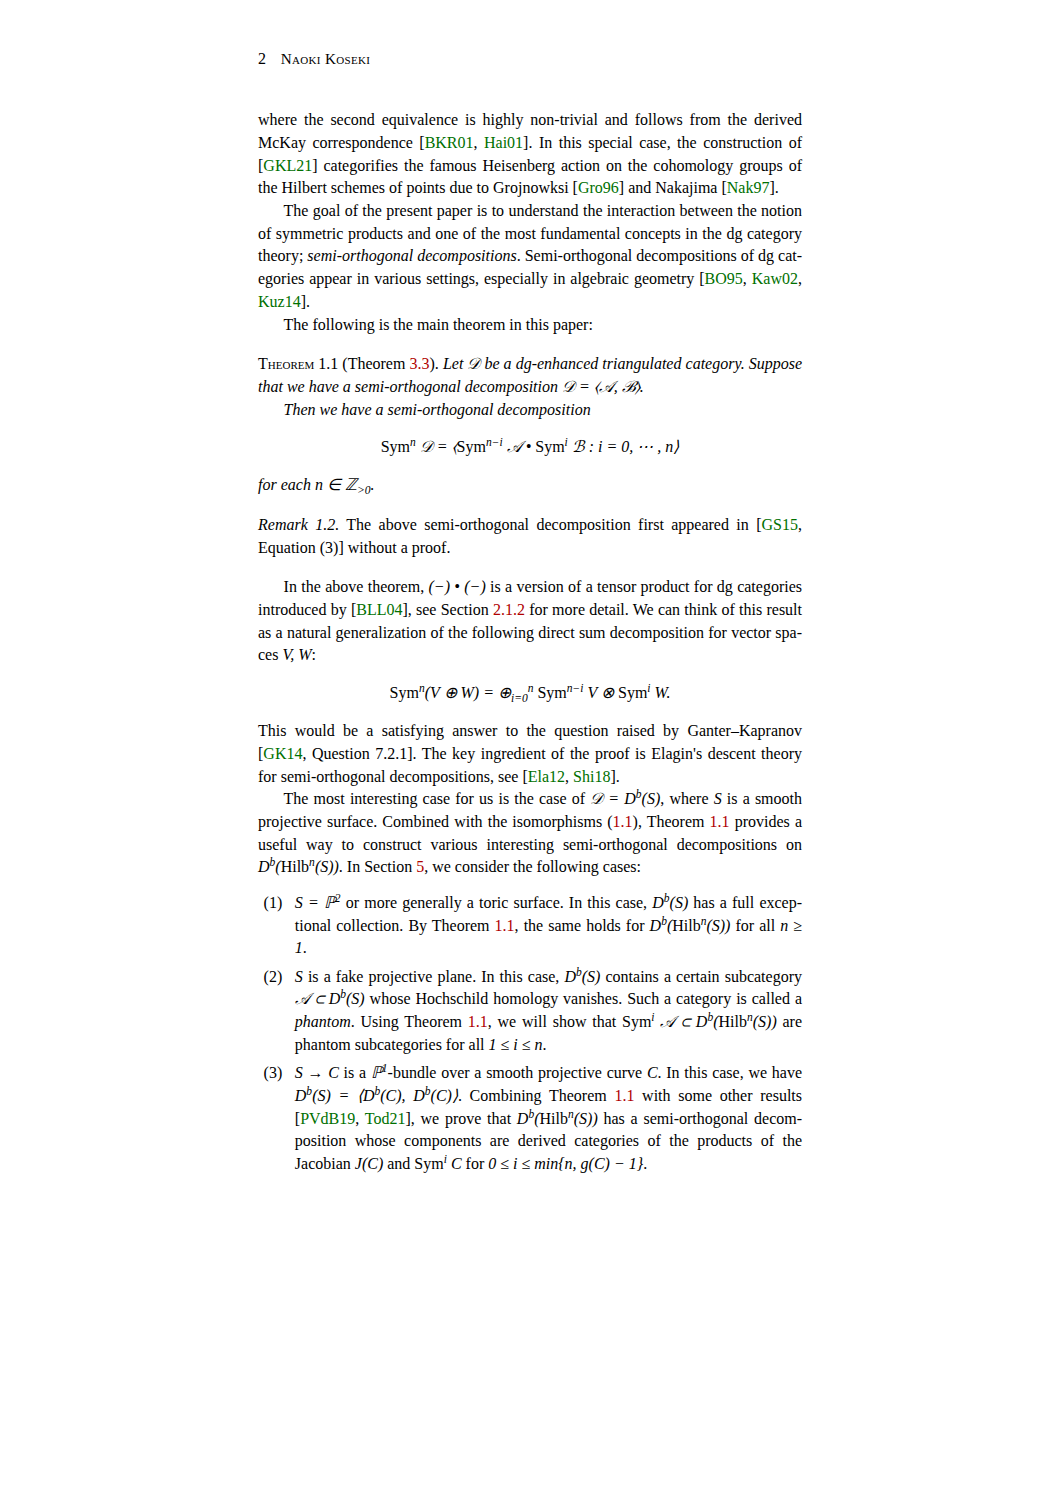2 Naoki Koseki
where the second equivalence is highly non-trivial and follows from the derived McKay correspondence [BKR01, Hai01]. In this special case, the construction of [GKL21] categorifies the famous Heisenberg action on the cohomology groups of the Hilbert schemes of points due to Grojnowksi [Gro96] and Nakajima [Nak97].
The goal of the present paper is to understand the interaction between the notion of symmetric products and one of the most fundamental concepts in the dg category theory; semi-orthogonal decompositions. Semi-orthogonal decompositions of dg categories appear in various settings, especially in algebraic geometry [BO95, Kaw02, Kuz14].
The following is the main theorem in this paper:
Theorem 1.1 (Theorem 3.3). Let 𝒟 be a dg-enhanced triangulated category. Suppose that we have a semi-orthogonal decomposition 𝒟 = ⟨𝒜, ℬ⟩.
Then we have a semi-orthogonal decomposition
Symn 𝒟 = ⟨Symn−i 𝒜 • Symi ℬ : i = 0, ⋯ , n⟩
for each n ∈ ℤ>0.
Remark 1.2. The above semi-orthogonal decomposition first appeared in [GS15, Equation (3)] without a proof.
In the above theorem, (−) • (−) is a version of a tensor product for dg categories introduced by [BLL04], see Section 2.1.2 for more detail. We can think of this result as a natural generalization of the following direct sum decomposition for vector spaces V, W:
Symn(V ⊕ W) = ⊕i=0n Symn−i V ⊗ Symi W.
This would be a satisfying answer to the question raised by Ganter–Kapranov [GK14, Question 7.2.1]. The key ingredient of the proof is Elagin's descent theory for semi-orthogonal decompositions, see [Ela12, Shi18].
The most interesting case for us is the case of 𝒟 = Db(S), where S is a smooth projective surface. Combined with the isomorphisms (1.1), Theorem 1.1 provides a useful way to construct various interesting semi-orthogonal decompositions on Db(Hilbn(S)). In Section 5, we consider the following cases:
(1) S = ℙ2 or more generally a toric surface. In this case, Db(S) has a full exceptional collection. By Theorem 1.1, the same holds for Db(Hilbn(S)) for all n ≥ 1.
(2) S is a fake projective plane. In this case, Db(S) contains a certain subcategory 𝒜 ⊂ Db(S) whose Hochschild homology vanishes. Such a category is called a phantom. Using Theorem 1.1, we will show that Symi 𝒜 ⊂ Db(Hilbn(S)) are phantom subcategories for all 1 ≤ i ≤ n.
(3) S → C is a ℙ1-bundle over a smooth projective curve C. In this case, we have Db(S) = ⟨Db(C), Db(C)⟩. Combining Theorem 1.1 with some other results [PVdB19, Tod21], we prove that Db(Hilbn(S)) has a semi-orthogonal decomposition whose components are derived categories of the products of the Jacobian J(C) and Symi C for 0 ≤ i ≤ min{n, g(C) − 1}.